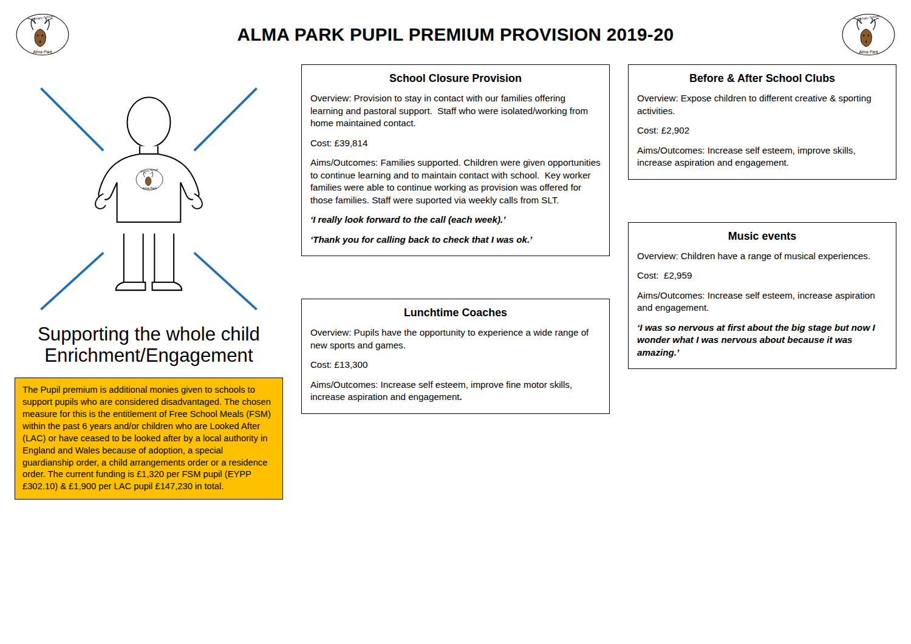Primary School Alma Park
ALMA PARK PUPIL PREMIUM PROVISION 2019-20
Primary School Alma Park
School Closure Provision
Overview: Provision to stay in contact with our families offering learning and pastoral support. Staff who were isolated/working from home maintained contact.
Cost: £39,814
Aims/Outcomes: Families supported. Children were given opportunities to continue learning and to maintain contact with school. Key worker families were able to continue working as provision was offered for those families. Staff were suported via weekly calls from SLT.
‘I really look forward to the call (each week).’
‘Thank you for calling back to check that I was ok.’
Lunchtime Coaches
Overview: Pupils have the opportunity to experience a wide range of new sports and games.
Cost: £13,300
Aims/Outcomes: Increase self esteem, improve fine motor skills, increase aspiration and engagement.
Primary School Alma Park
Supporting the whole child
Enrichment/Engagement
The Pupil premium is additional monies given to schools to support pupils who are considered disadvantaged. The chosen measure for this is the entitlement of Free School Meals (FSM) within the past 6 years and/or children who are Looked After (LAC) or have ceased to be looked after by a local authority in England and Wales because of adoption, a special guardianship order, a child arrangements order or a residence order. The current funding is £1,320 per FSM pupil (EYPP £302.10) & £1,900 per LAC pupil £147,230 in total.
Before & After School Clubs
Overview: Expose children to different creative & sporting activities.
Cost: £2,902
Aims/Outcomes: Increase self esteem, improve skills, increase aspiration and engagement.
Music events
Overview: Children have a range of musical experiences.
Cost: £2,959
Aims/Outcomes: Increase self esteem, increase aspiration and engagement.
‘I was so nervous at first about the big stage but now I wonder what I was nervous about because it was amazing.’